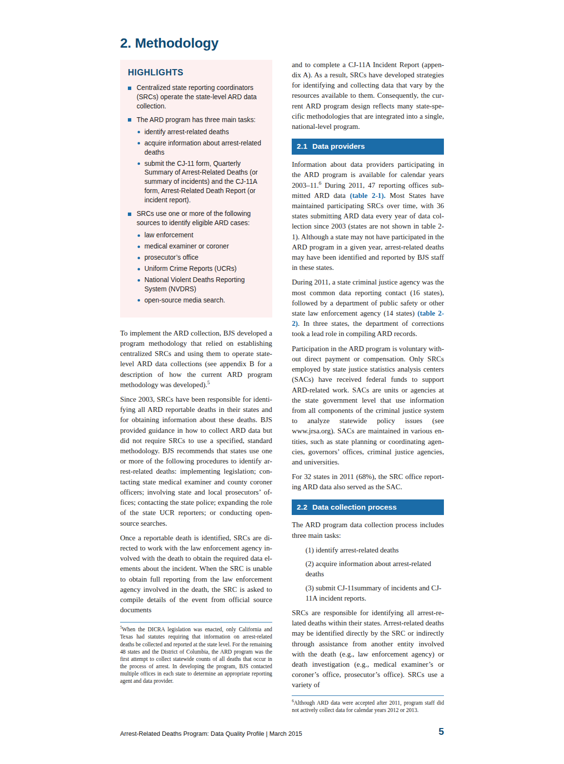2. Methodology
Highlights
Centralized state reporting coordinators (SRCs) operate the state-level ARD data collection.
The ARD program has three main tasks:
identify arrest-related deaths
acquire information about arrest-related deaths
submit the CJ-11 form, Quarterly Summary of Arrest-Related Deaths (or summary of incidents) and the CJ-11A form, Arrest-Related Death Report (or incident report).
SRCs use one or more of the following sources to identify eligible ARD cases:
law enforcement
medical examiner or coroner
prosecutor’s office
Uniform Crime Reports (UCRs)
National Violent Deaths Reporting System (NVDRS)
open-source media search.
To implement the ARD collection, BJS developed a program methodology that relied on establishing centralized SRCs and using them to operate state-level ARD data collections (see appendix B for a description of how the current ARD program methodology was developed).5
Since 2003, SRCs have been responsible for identifying all ARD reportable deaths in their states and for obtaining information about these deaths. BJS provided guidance in how to collect ARD data but did not require SRCs to use a specified, standard methodology. BJS recommends that states use one or more of the following procedures to identify arrest-related deaths: implementing legislation; contacting state medical examiner and county coroner officers; involving state and local prosecutors’ offices; contacting the state police; expanding the role of the state UCR reporters; or conducting open-source searches.
Once a reportable death is identified, SRCs are directed to work with the law enforcement agency involved with the death to obtain the required data elements about the incident. When the SRC is unable to obtain full reporting from the law enforcement agency involved in the death, the SRC is asked to compile details of the event from official source documents
5When the DICRA legislation was enacted, only California and Texas had statutes requiring that information on arrest-related deaths be collected and reported at the state level. For the remaining 48 states and the District of Columbia, the ARD program was the first attempt to collect statewide counts of all deaths that occur in the process of arrest. In developing the program, BJS contacted multiple offices in each state to determine an appropriate reporting agent and data provider.
and to complete a CJ-11A Incident Report (appendix A). As a result, SRCs have developed strategies for identifying and collecting data that vary by the resources available to them. Consequently, the current ARD program design reflects many state-specific methodologies that are integrated into a single, national-level program.
2.1 Data providers
Information about data providers participating in the ARD program is available for calendar years 2003–11.6 During 2011, 47 reporting offices submitted ARD data (table 2-1). Most States have maintained participating SRCs over time, with 36 states submitting ARD data every year of data collection since 2003 (states are not shown in table 2-1). Although a state may not have participated in the ARD program in a given year, arrest-related deaths may have been identified and reported by BJS staff in these states.
During 2011, a state criminal justice agency was the most common data reporting contact (16 states), followed by a department of public safety or other state law enforcement agency (14 states) (table 2-2). In three states, the department of corrections took a lead role in compiling ARD records.
Participation in the ARD program is voluntary without direct payment or compensation. Only SRCs employed by state justice statistics analysis centers (SACs) have received federal funds to support ARD-related work. SACs are units or agencies at the state government level that use information from all components of the criminal justice system to analyze statewide policy issues (see www.jrsa.org). SACs are maintained in various entities, such as state planning or coordinating agencies, governors’ offices, criminal justice agencies, and universities.
For 32 states in 2011 (68%), the SRC office reporting ARD data also served as the SAC.
2.2 Data collection process
The ARD program data collection process includes three main tasks:
(1) identify arrest-related deaths
(2) acquire information about arrest-related deaths
(3) submit CJ-11summary of incidents and CJ-11A incident reports.
SRCs are responsible for identifying all arrest-related deaths within their states. Arrest-related deaths may be identified directly by the SRC or indirectly through assistance from another entity involved with the death (e.g., law enforcement agency) or death investigation (e.g., medical examiner’s or coroner’s office, prosecutor’s office). SRCs use a variety of
6Although ARD data were accepted after 2011, program staff did not actively collect data for calendar years 2012 or 2013.
Arrest-Related Deaths Program: Data Quality Profile | March 2015
5